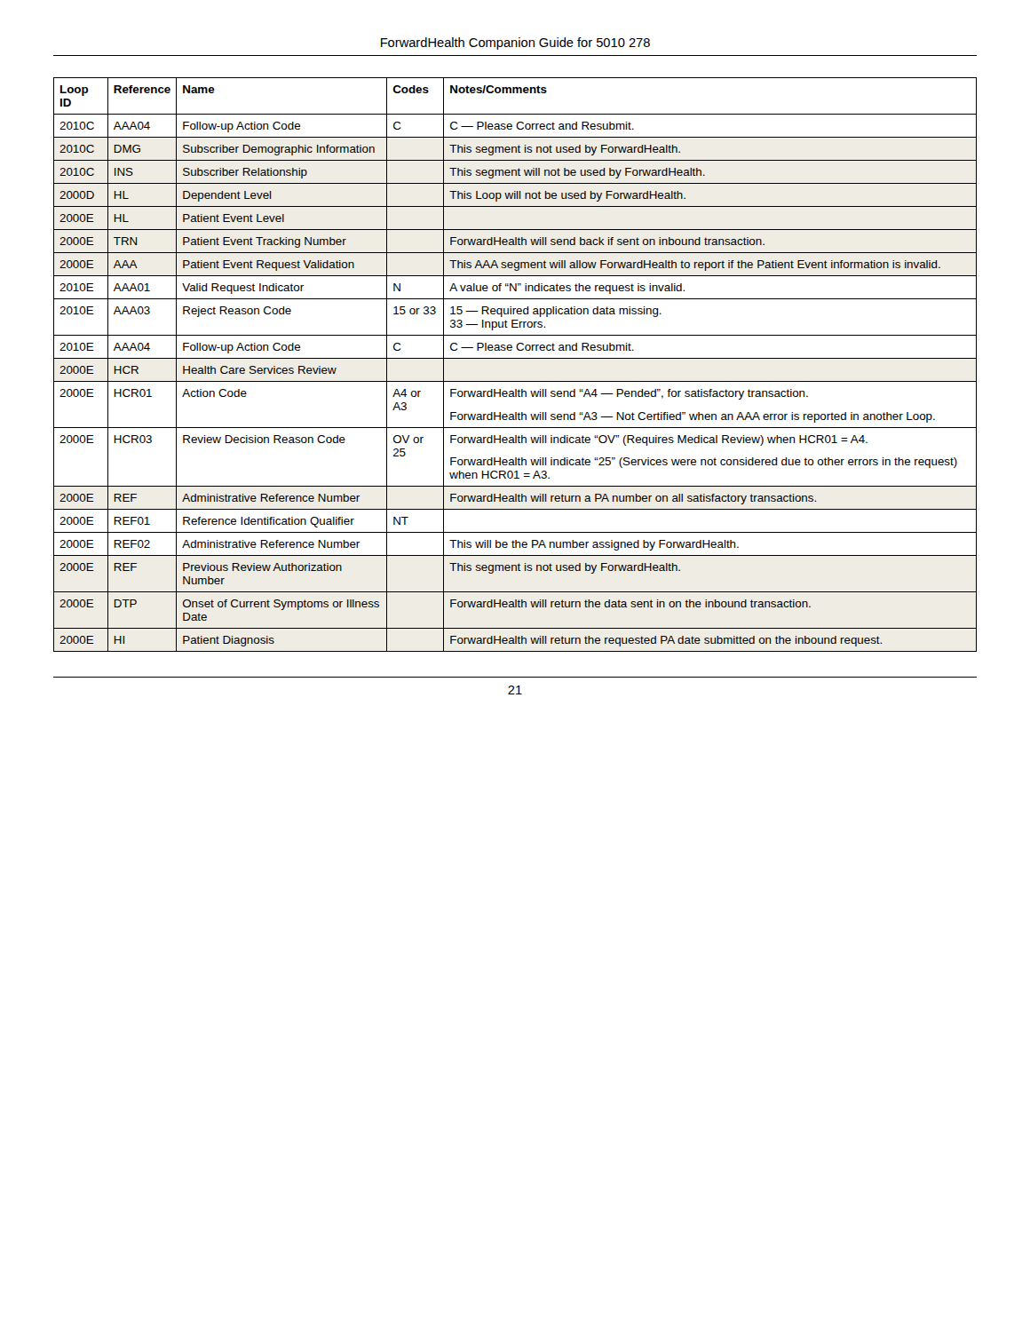ForwardHealth Companion Guide for 5010 278
| Loop ID | Reference | Name | Codes | Notes/Comments |
| --- | --- | --- | --- | --- |
| 2010C | AAA04 | Follow-up Action Code | C | C — Please Correct and Resubmit. |
| 2010C | DMG | Subscriber Demographic Information | | This segment is not used by ForwardHealth. |
| 2010C | INS | Subscriber Relationship | | This segment will not be used by ForwardHealth. |
| 2000D | HL | Dependent Level | | This Loop will not be used by ForwardHealth. |
| 2000E | HL | Patient Event Level | | |
| 2000E | TRN | Patient Event Tracking Number | | ForwardHealth will send back if sent on inbound transaction. |
| 2000E | AAA | Patient Event Request Validation | | This AAA segment will allow ForwardHealth to report if the Patient Event information is invalid. |
| 2010E | AAA01 | Valid Request Indicator | N | A value of “N” indicates the request is invalid. |
| 2010E | AAA03 | Reject Reason Code | 15 or 33 | 15 — Required application data missing. 33 — Input Errors. |
| 2010E | AAA04 | Follow-up Action Code | C | C — Please Correct and Resubmit. |
| 2000E | HCR | Health Care Services Review | | |
| 2000E | HCR01 | Action Code | A4 or A3 | ForwardHealth will send “A4 — Pended”, for satisfactory transaction. ForwardHealth will send “A3 — Not Certified” when an AAA error is reported in another Loop. |
| 2000E | HCR03 | Review Decision Reason Code | OV or 25 | ForwardHealth will indicate “OV” (Requires Medical Review) when HCR01 = A4. ForwardHealth will indicate “25” (Services were not considered due to other errors in the request) when HCR01 = A3. |
| 2000E | REF | Administrative Reference Number | | ForwardHealth will return a PA number on all satisfactory transactions. |
| 2000E | REF01 | Reference Identification Qualifier | NT | |
| 2000E | REF02 | Administrative Reference Number | | This will be the PA number assigned by ForwardHealth. |
| 2000E | REF | Previous Review Authorization Number | | This segment is not used by ForwardHealth. |
| 2000E | DTP | Onset of Current Symptoms or Illness Date | | ForwardHealth will return the data sent in on the inbound transaction. |
| 2000E | HI | Patient Diagnosis | | ForwardHealth will return the requested PA date submitted on the inbound request. |
21